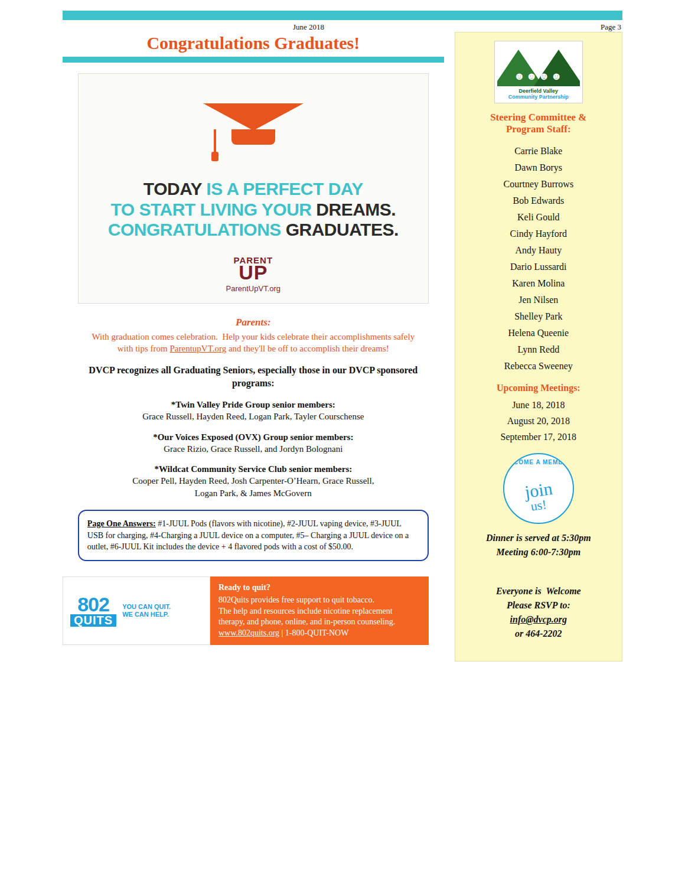June 2018 Page 3
Congratulations Graduates!
TODAY IS A PERFECT DAY
TO START LIVING YOUR DREAMS.
CONGRATULATIONS GRADUATES.
PARENT
UP
ParentUpVT.org
Parents:
With graduation comes celebration. Help your kids celebrate their accomplishments safely with tips from ParentupVT.org and they'll be off to accomplish their dreams!
DVCP recognizes all Graduating Seniors, especially those in our DVCP sponsored programs:
*Twin Valley Pride Group senior members:
Grace Russell, Hayden Reed, Logan Park, Tayler Courschense
*Our Voices Exposed (OVX) Group senior members:
Grace Rizio, Grace Russell, and Jordyn Bolognani
*Wildcat Community Service Club senior members:
Cooper Pell, Hayden Reed, Josh Carpenter-O’Hearn, Grace Russell,
Logan Park, & James McGovern
Page One Answers: #1-JUUL Pods (flavors with nicotine), #2-JUUL vaping device, #3-JUUL USB for charging, #4-Charging a JUUL device on a computer, #5– Charging a JUUL device on a outlet, #6-JUUL Kit includes the device + 4 flavored pods with a cost of $50.00.
802
QUITS
YOU CAN QUIT.
WE CAN HELP.
Ready to quit?
802Quits provides free support to quit tobacco.
The help and resources include nicotine replacement therapy, and phone, online, and in-person counseling.
www.802quits.org | 1-800-QUIT-NOW
☻☻☻☻
Deerfield Valley
Community Partnership
Steering Committee &
Program Staff:
Carrie Blake
Dawn Borys
Courtney Burrows
Bob Edwards
Keli Gould
Cindy Hayford
Andy Hauty
Dario Lussardi
Karen Molina
Jen Nilsen
Shelley Park
Helena Queenie
Lynn Redd
Rebecca Sweeney
Upcoming Meetings:
June 18, 2018
August 20, 2018
September 17, 2018
BECOME A MEMBER
join
us!
Dinner is served at 5:30pm
Meeting 6:00-7:30pm
Everyone is Welcome
Please RSVP to:
info@dvcp.org
or 464-2202